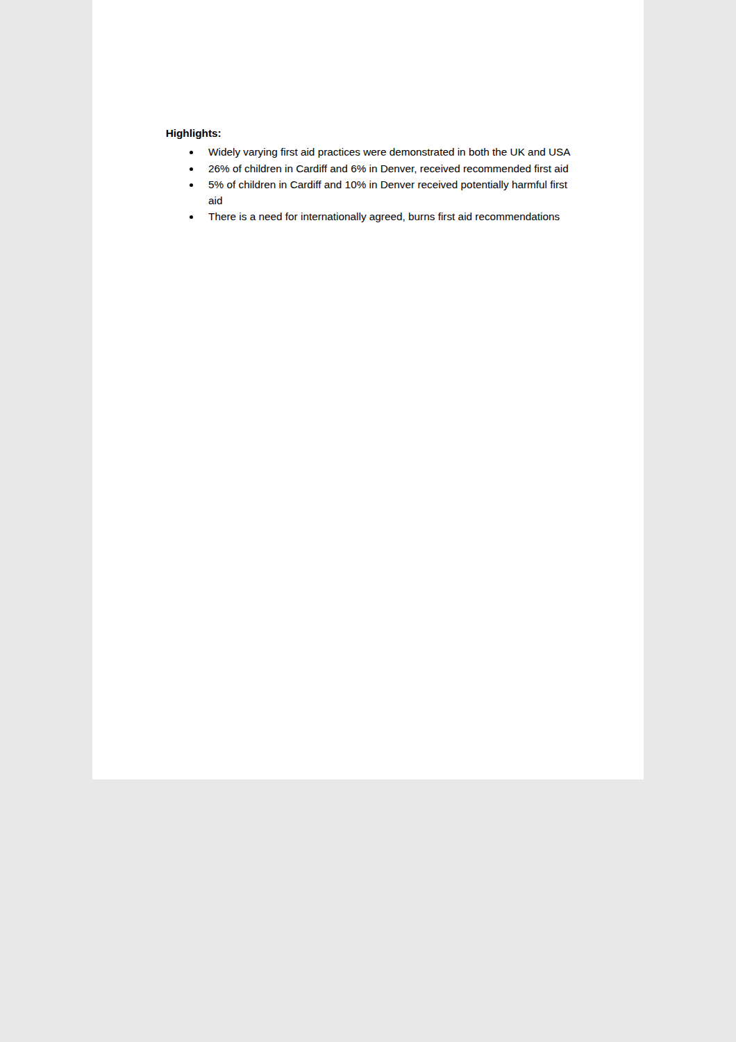Highlights:
Widely varying first aid practices were demonstrated in both the UK and USA
26% of children in Cardiff and 6% in Denver, received recommended first aid
5% of children in Cardiff and 10% in Denver received potentially harmful first aid
There is a need for internationally agreed, burns first aid recommendations